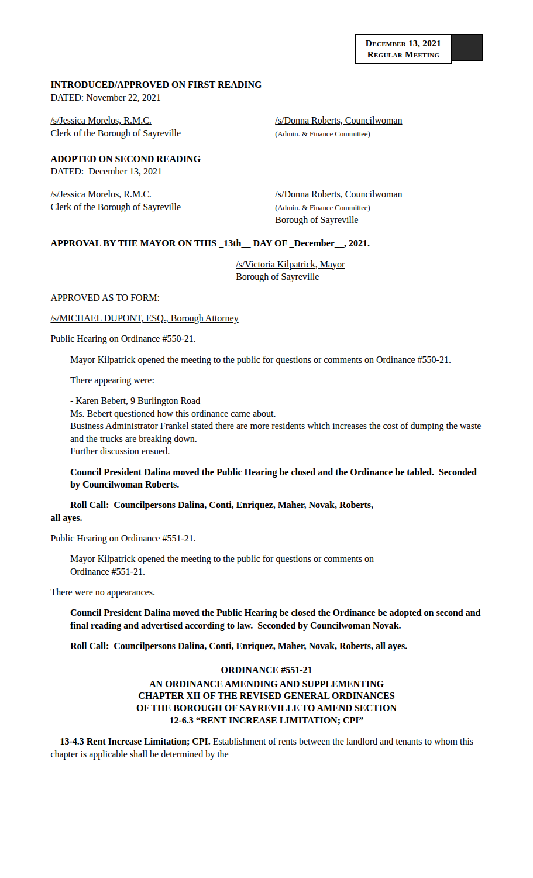December 13, 2021
Regular Meeting
INTRODUCED/APPROVED ON FIRST READING
DATED: November 22, 2021
/s/Jessica Morelos, R.M.C.
Clerk of the Borough of Sayreville
/s/Donna Roberts, Councilwoman
(Admin. & Finance Committee)
ADOPTED ON SECOND READING
DATED: December 13, 2021
/s/Jessica Morelos, R.M.C.
Clerk of the Borough of Sayreville
/s/Donna Roberts, Councilwoman
(Admin. & Finance Committee)
Borough of Sayreville
APPROVAL BY THE MAYOR ON THIS _13th__ DAY OF _December__, 2021.
/s/Victoria Kilpatrick, Mayor
Borough of Sayreville
APPROVED AS TO FORM:
/s/MICHAEL DUPONT, ESQ., Borough Attorney
Public Hearing on Ordinance #550-21.
Mayor Kilpatrick opened the meeting to the public for questions or comments on Ordinance #550-21.
There appearing were:
- Karen Bebert, 9 Burlington Road
Ms. Bebert questioned how this ordinance came about.
Business Administrator Frankel stated there are more residents which increases the cost of dumping the waste and the trucks are breaking down.
Further discussion ensued.
Council President Dalina moved the Public Hearing be closed and the Ordinance be tabled. Seconded by Councilwoman Roberts.
Roll Call: Councilpersons Dalina, Conti, Enriquez, Maher, Novak, Roberts,
all ayes.
Public Hearing on Ordinance #551-21.
Mayor Kilpatrick opened the meeting to the public for questions or comments on
Ordinance #551-21.
There were no appearances.
Council President Dalina moved the Public Hearing be closed the Ordinance be adopted on second and final reading and advertised according to law. Seconded by Councilwoman Novak.
Roll Call: Councilpersons Dalina, Conti, Enriquez, Maher, Novak, Roberts, all ayes.
ORDINANCE #551-21
AN ORDINANCE AMENDING AND SUPPLEMENTING
CHAPTER XII OF THE REVISED GENERAL ORDINANCES
OF THE BOROUGH OF SAYREVILLE TO AMEND SECTION
12-6.3 “RENT INCREASE LIMITATION; CPI”
13-4.3 Rent Increase Limitation; CPI. Establishment of rents between the landlord and tenants to whom this chapter is applicable shall be determined by the